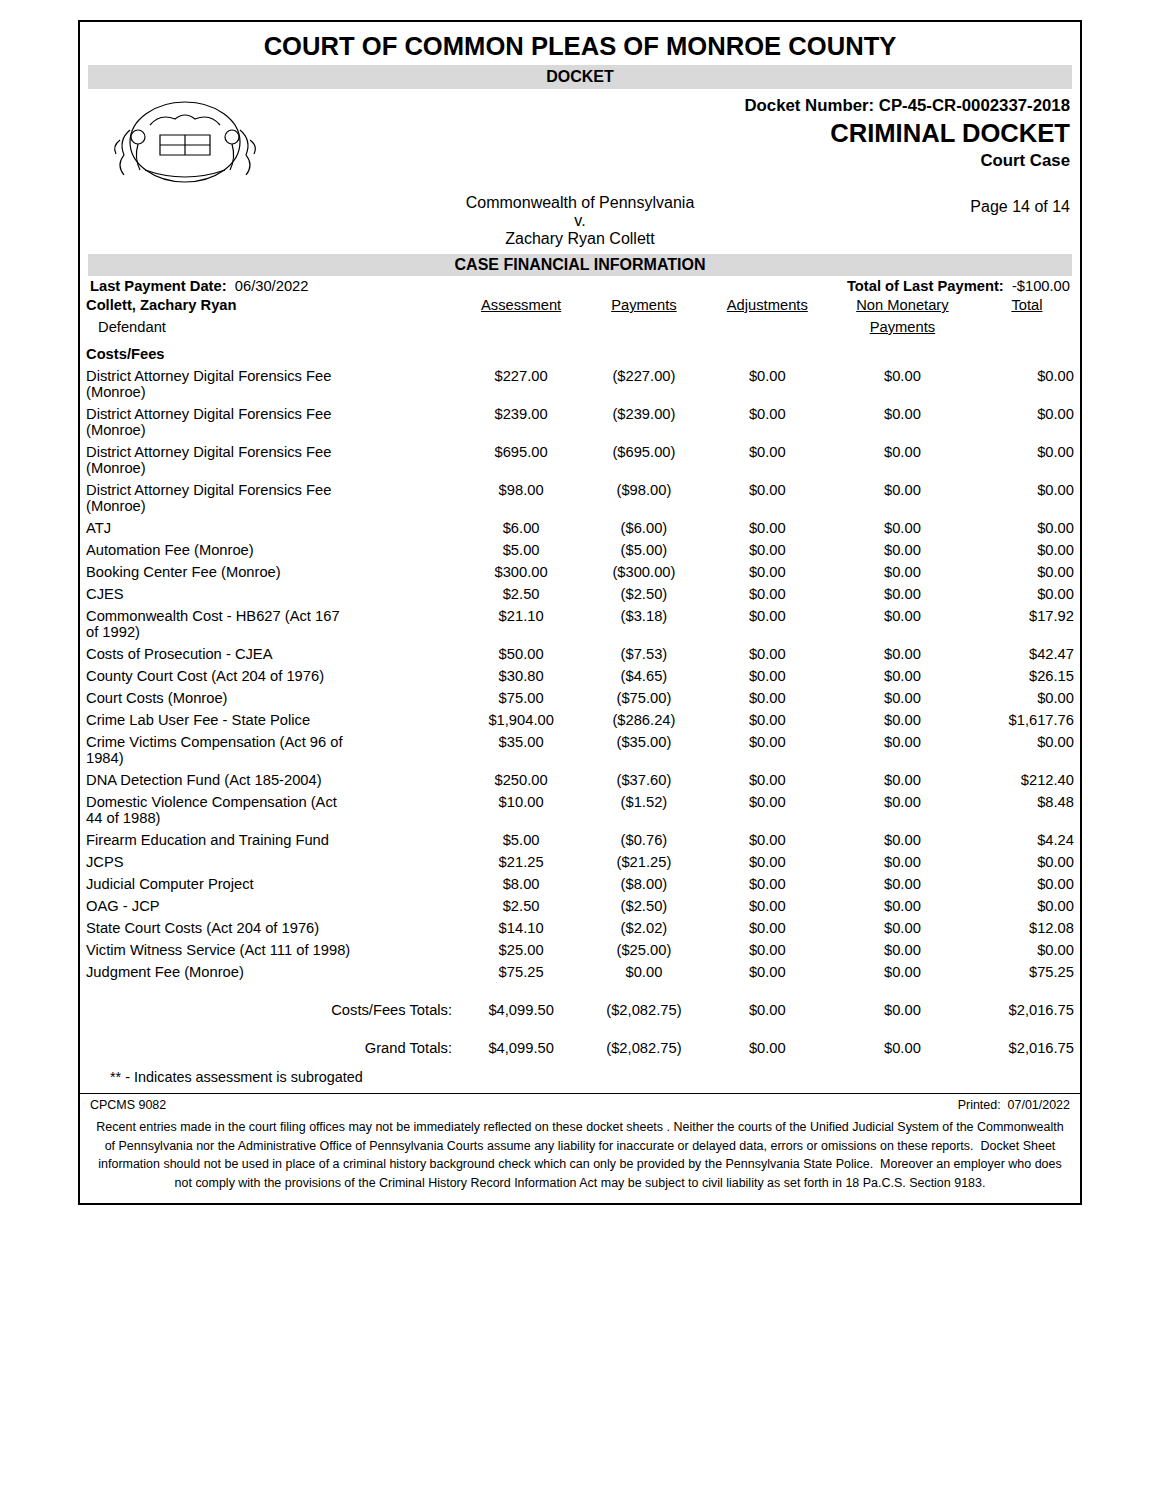COURT OF COMMON PLEAS OF MONROE COUNTY
DOCKET
Docket Number: CP-45-CR-0002337-2018
CRIMINAL DOCKET
Court Case
Commonwealth of Pennsylvania
v.
Zachary Ryan Collett
Page 14 of 14
CASE FINANCIAL INFORMATION
Last Payment Date: 06/30/2022
Total of Last Payment: -$100.00
| Collett, Zachary Ryan | Assessment | Payments | Adjustments | Non Monetary | Total |
| Defendant | | | | Payments | |
| Costs/Fees | |
| District Attorney Digital Forensics Fee (Monroe) | $227.00 | ($227.00) | $0.00 | $0.00 | $0.00 |
| District Attorney Digital Forensics Fee (Monroe) | $239.00 | ($239.00) | $0.00 | $0.00 | $0.00 |
| District Attorney Digital Forensics Fee (Monroe) | $695.00 | ($695.00) | $0.00 | $0.00 | $0.00 |
| District Attorney Digital Forensics Fee (Monroe) | $98.00 | ($98.00) | $0.00 | $0.00 | $0.00 |
| ATJ | $6.00 | ($6.00) | $0.00 | $0.00 | $0.00 |
| Automation Fee (Monroe) | $5.00 | ($5.00) | $0.00 | $0.00 | $0.00 |
| Booking Center Fee (Monroe) | $300.00 | ($300.00) | $0.00 | $0.00 | $0.00 |
| CJES | $2.50 | ($2.50) | $0.00 | $0.00 | $0.00 |
| Commonwealth Cost - HB627 (Act 167 of 1992) | $21.10 | ($3.18) | $0.00 | $0.00 | $17.92 |
| Costs of Prosecution - CJEA | $50.00 | ($7.53) | $0.00 | $0.00 | $42.47 |
| County Court Cost (Act 204 of 1976) | $30.80 | ($4.65) | $0.00 | $0.00 | $26.15 |
| Court Costs (Monroe) | $75.00 | ($75.00) | $0.00 | $0.00 | $0.00 |
| Crime Lab User Fee - State Police | $1,904.00 | ($286.24) | $0.00 | $0.00 | $1,617.76 |
| Crime Victims Compensation (Act 96 of 1984) | $35.00 | ($35.00) | $0.00 | $0.00 | $0.00 |
| DNA Detection Fund (Act 185-2004) | $250.00 | ($37.60) | $0.00 | $0.00 | $212.40 |
| Domestic Violence Compensation (Act 44 of 1988) | $10.00 | ($1.52) | $0.00 | $0.00 | $8.48 |
| Firearm Education and Training Fund | $5.00 | ($0.76) | $0.00 | $0.00 | $4.24 |
| JCPS | $21.25 | ($21.25) | $0.00 | $0.00 | $0.00 |
| Judicial Computer Project | $8.00 | ($8.00) | $0.00 | $0.00 | $0.00 |
| OAG - JCP | $2.50 | ($2.50) | $0.00 | $0.00 | $0.00 |
| State Court Costs (Act 204 of 1976) | $14.10 | ($2.02) | $0.00 | $0.00 | $12.08 |
| Victim Witness Service (Act 111 of 1998) | $25.00 | ($25.00) | $0.00 | $0.00 | $0.00 |
| Judgment Fee (Monroe) | $75.25 | $0.00 | $0.00 | $0.00 | $75.25 |
| Costs/Fees Totals: | $4,099.50 | ($2,082.75) | $0.00 | $0.00 | $2,016.75 |
| Grand Totals: | $4,099.50 | ($2,082.75) | $0.00 | $0.00 | $2,016.75 |
** - Indicates assessment is subrogated
CPCMS 9082
Printed: 07/01/2022
Recent entries made in the court filing offices may not be immediately reflected on these docket sheets . Neither the courts of the Unified Judicial System of the Commonwealth of Pennsylvania nor the Administrative Office of Pennsylvania Courts assume any liability for inaccurate or delayed data, errors or omissions on these reports. Docket Sheet information should not be used in place of a criminal history background check which can only be provided by the Pennsylvania State Police. Moreover an employer who does not comply with the provisions of the Criminal History Record Information Act may be subject to civil liability as set forth in 18 Pa.C.S. Section 9183.